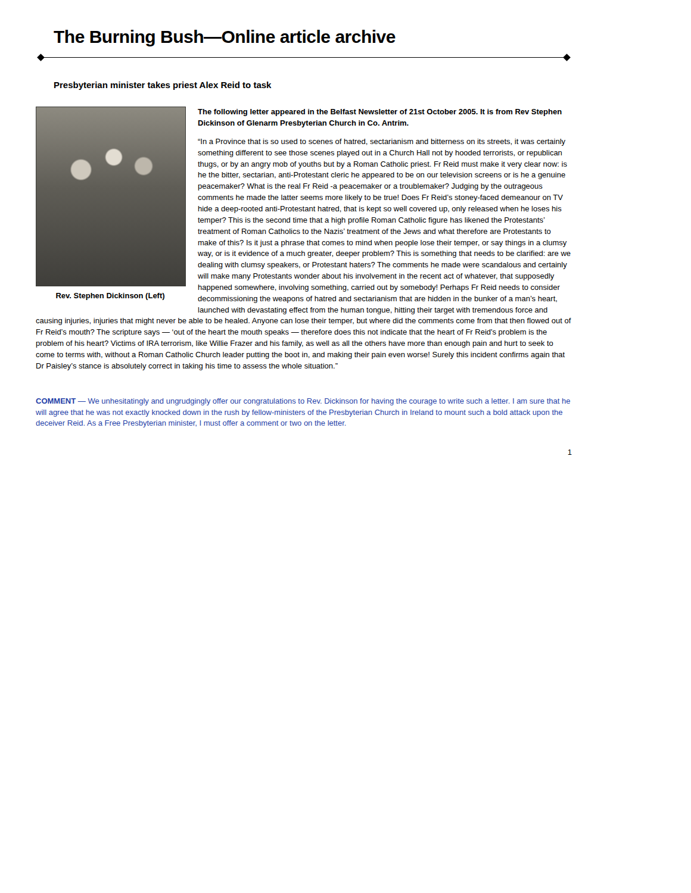The Burning Bush—Online article archive
Presbyterian minister takes priest Alex Reid to task
Rev. Stephen Dickinson (Left)
The following letter appeared in the Belfast Newsletter of 21st October 2005. It is from Rev Stephen Dickinson of Glenarm Presbyterian Church in Co. Antrim.
“In a Province that is so used to scenes of hatred, sectarianism and bitterness on its streets, it was certainly something different to see those scenes played out in a Church Hall not by hooded terrorists, or republican thugs, or by an angry mob of youths but by a Roman Catholic priest. Fr Reid must make it very clear now: is he the bitter, sectarian, anti-Protestant cleric he appeared to be on our television screens or is he a genuine peacemaker? What is the real Fr Reid -a peacemaker or a troublemaker? Judging by the outrageous comments he made the latter seems more likely to be true! Does Fr Reid’s stoney-faced demeanour on TV hide a deep-rooted anti-Protestant hatred, that is kept so well covered up, only released when he loses his temper? This is the second time that a high profile Roman Catholic figure has likened the Protestants’ treatment of Roman Catholics to the Nazis’ treatment of the Jews and what therefore are Protestants to make of this? Is it just a phrase that comes to mind when people lose their temper, or say things in a clumsy way, or is it evidence of a much greater, deeper problem? This is something that needs to be clarified: are we dealing with clumsy speakers, or Protestant haters? The comments he made were scandalous and certainly will make many Protestants wonder about his involvement in the recent act of whatever, that supposedly happened somewhere, involving something, carried out by somebody! Perhaps Fr Reid needs to consider decommissioning the weapons of hatred and sectarianism that are hidden in the bunker of a man’s heart, launched with devastating effect from the human tongue, hitting their target with tremendous force and causing injuries, injuries that might never be able to be healed. Anyone can lose their temper, but where did the comments come from that then flowed out of Fr Reid’s mouth? The scripture says — ‘out of the heart the mouth speaks — therefore does this not indicate that the heart of Fr Reid's problem is the problem of his heart? Victims of IRA terrorism, like Willie Frazer and his family, as well as all the others have more than enough pain and hurt to seek to come to terms with, without a Roman Catholic Church leader putting the boot in, and making their pain even worse! Surely this incident confirms again that Dr Paisley’s stance is absolutely correct in taking his time to assess the whole situation.”
COMMENT — We unhesitatingly and ungrudgingly offer our congratulations to Rev. Dickinson for having the courage to write such a letter. I am sure that he will agree that he was not exactly knocked down in the rush by fellow-ministers of the Presbyterian Church in Ireland to mount such a bold attack upon the deceiver Reid. As a Free Presbyterian minister, I must offer a comment or two on the letter.
1